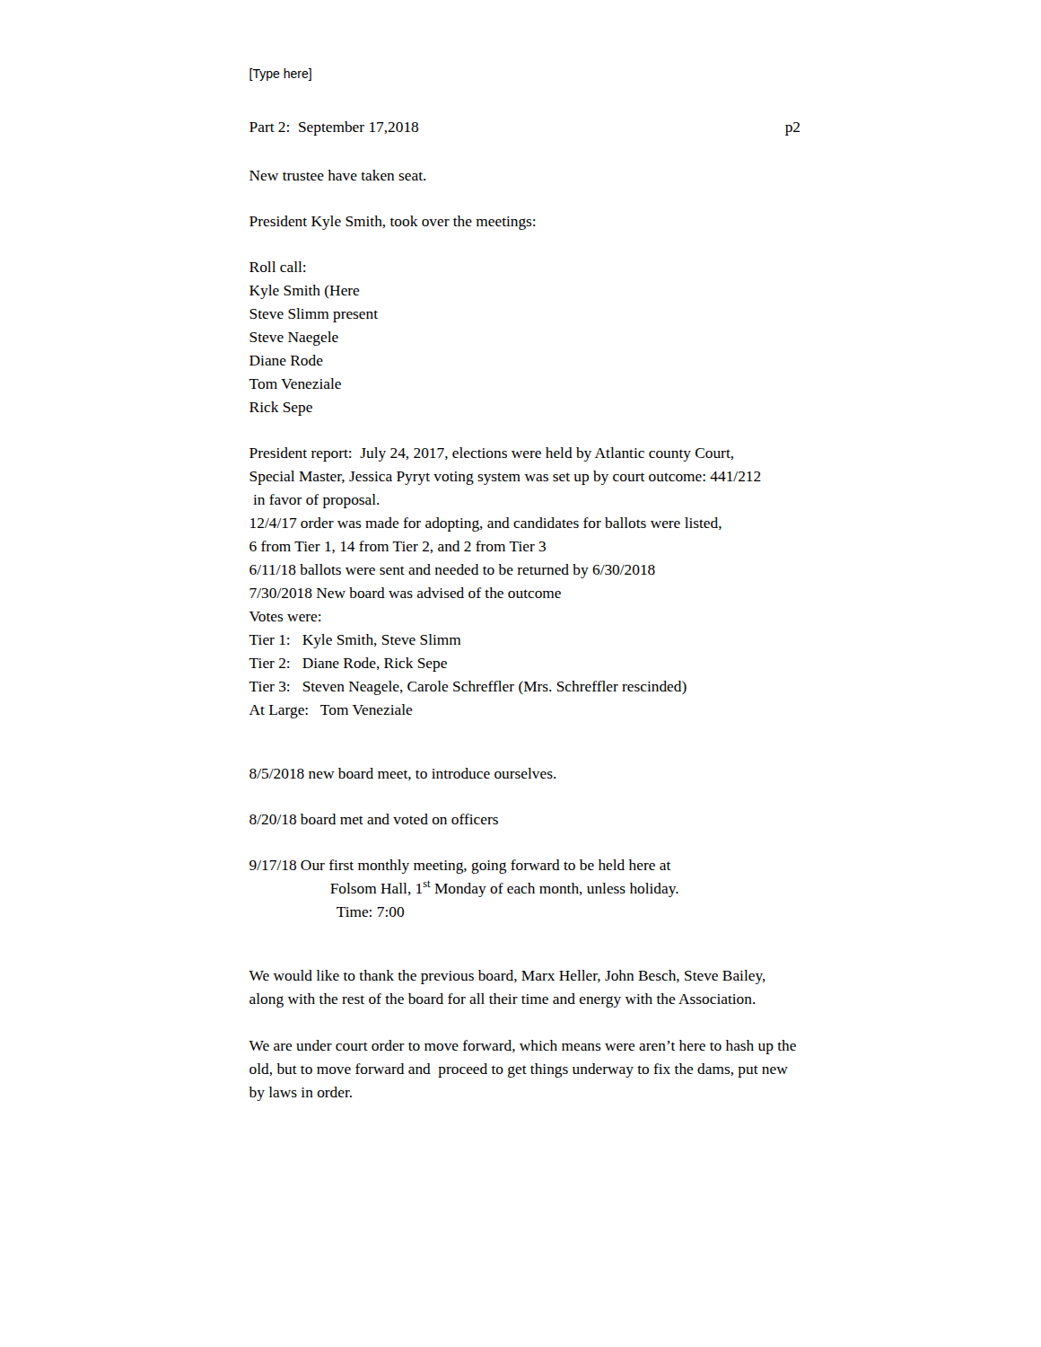[Type here]
Part 2: September 17,2018 p2
New trustee have taken seat.
President Kyle Smith, took over the meetings:
Roll call:
Kyle Smith (Here
Steve Slimm present
Steve Naegele
Diane Rode
Tom Veneziale
Rick Sepe
President report: July 24, 2017, elections were held by Atlantic county Court,
Special Master, Jessica Pyryt voting system was set up by court outcome: 441/212
in favor of proposal.
12/4/17 order was made for adopting, and candidates for ballots were listed,
6 from Tier 1, 14 from Tier 2, and 2 from Tier 3
6/11/18 ballots were sent and needed to be returned by 6/30/2018
7/30/2018 New board was advised of the outcome
Votes were:
Tier 1: Kyle Smith, Steve Slimm
Tier 2: Diane Rode, Rick Sepe
Tier 3: Steven Neagele, Carole Schreffler (Mrs. Schreffler rescinded)
At Large: Tom Veneziale
8/5/2018 new board meet, to introduce ourselves.
8/20/18 board met and voted on officers
9/17/18 Our first monthly meeting, going forward to be held here at
Folsom Hall, 1st Monday of each month, unless holiday.
Time: 7:00
We would like to thank the previous board, Marx Heller, John Besch, Steve Bailey, along with the rest of the board for all their time and energy with the Association.
We are under court order to move forward, which means were aren’t here to hash up the old, but to move forward and proceed to get things underway to fix the dams, put new by laws in order.